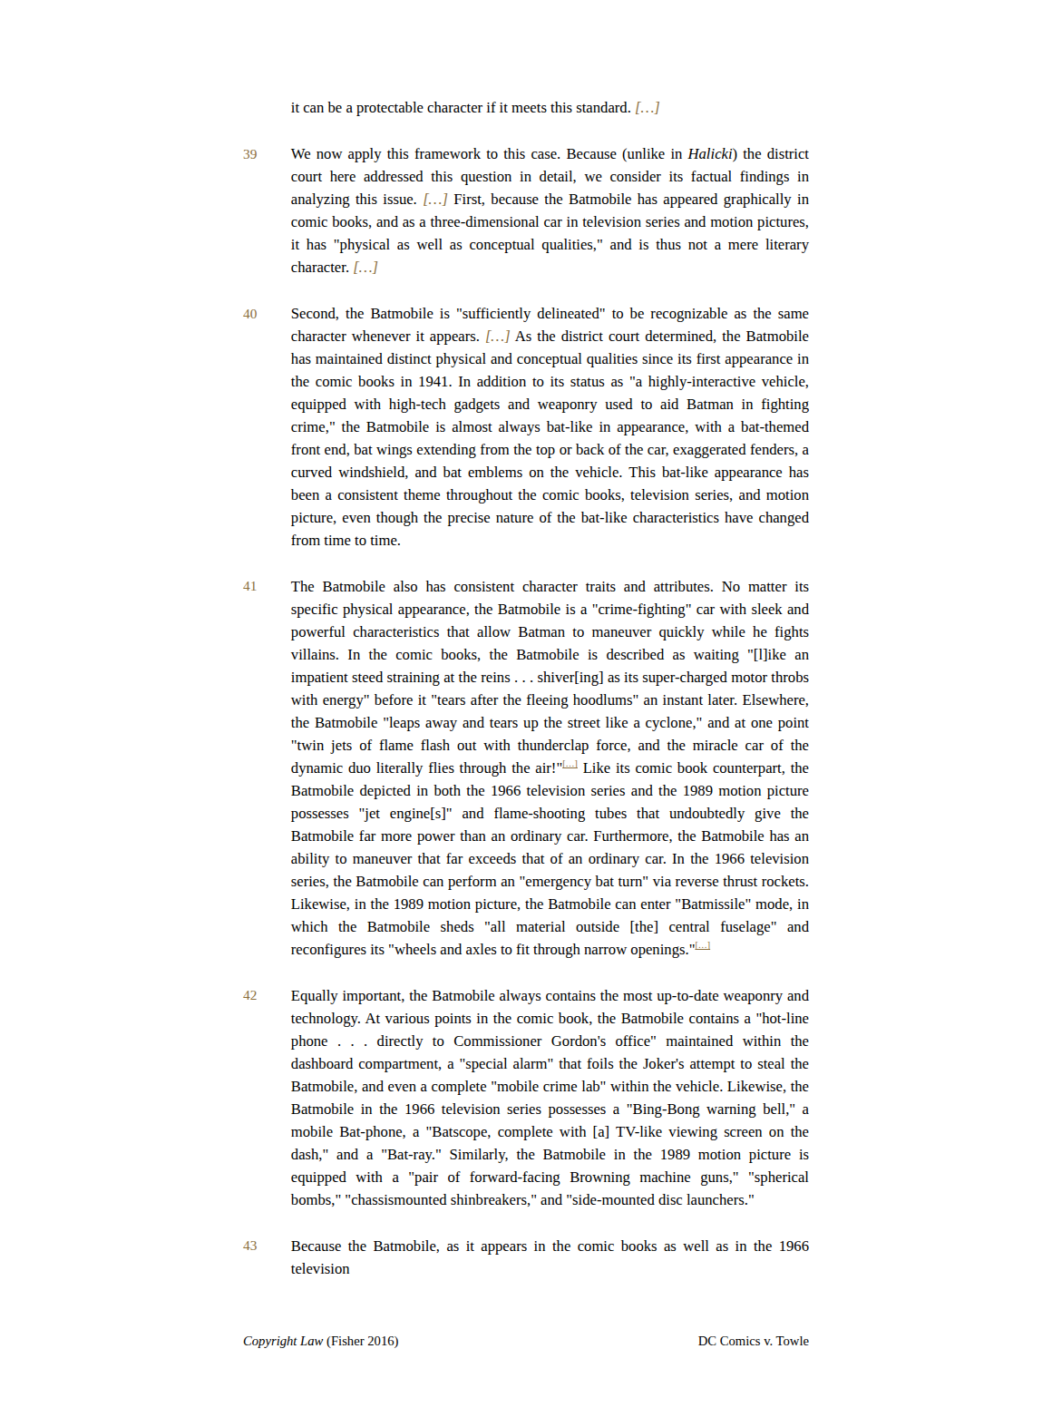it can be a protectable character if it meets this standard. […]
39
We now apply this framework to this case. Because (unlike in Halicki) the district court here addressed this question in detail, we consider its factual findings in analyzing this issue. […] First, because the Batmobile has appeared graphically in comic books, and as a three-dimensional car in television series and motion pictures, it has "physical as well as conceptual qualities," and is thus not a mere literary character. […]
40
Second, the Batmobile is "sufficiently delineated" to be recognizable as the same character whenever it appears. […] As the district court determined, the Batmobile has maintained distinct physical and conceptual qualities since its first appearance in the comic books in 1941. In addition to its status as "a highly-interactive vehicle, equipped with high-tech gadgets and weaponry used to aid Batman in fighting crime," the Batmobile is almost always bat-like in appearance, with a bat-themed front end, bat wings extending from the top or back of the car, exaggerated fenders, a curved windshield, and bat emblems on the vehicle. This bat-like appearance has been a consistent theme throughout the comic books, television series, and motion picture, even though the precise nature of the bat-like characteristics have changed from time to time.
41
The Batmobile also has consistent character traits and attributes. No matter its specific physical appearance, the Batmobile is a "crime-fighting" car with sleek and powerful characteristics that allow Batman to maneuver quickly while he fights villains. In the comic books, the Batmobile is described as waiting "[l]ike an impatient steed straining at the reins . . . shiver[ing] as its super-charged motor throbs with energy" before it "tears after the fleeing hoodlums" an instant later. Elsewhere, the Batmobile "leaps away and tears up the street like a cyclone," and at one point "twin jets of flame flash out with thunderclap force, and the miracle car of the dynamic duo literally flies through the air!"[…] Like its comic book counterpart, the Batmobile depicted in both the 1966 television series and the 1989 motion picture possesses "jet engine[s]" and flame-shooting tubes that undoubtedly give the Batmobile far more power than an ordinary car. Furthermore, the Batmobile has an ability to maneuver that far exceeds that of an ordinary car. In the 1966 television series, the Batmobile can perform an "emergency bat turn" via reverse thrust rockets. Likewise, in the 1989 motion picture, the Batmobile can enter "Batmissile" mode, in which the Batmobile sheds "all material outside [the] central fuselage" and reconfigures its "wheels and axles to fit through narrow openings."[…]
42
Equally important, the Batmobile always contains the most up-to-date weaponry and technology. At various points in the comic book, the Batmobile contains a "hot-line phone . . . directly to Commissioner Gordon's office" maintained within the dashboard compartment, a "special alarm" that foils the Joker's attempt to steal the Batmobile, and even a complete "mobile crime lab" within the vehicle. Likewise, the Batmobile in the 1966 television series possesses a "Bing-Bong warning bell," a mobile Bat-phone, a "Batscope, complete with [a] TV-like viewing screen on the dash," and a "Bat-ray." Similarly, the Batmobile in the 1989 motion picture is equipped with a "pair of forward-facing Browning machine guns," "spherical bombs," "chassismounted shinbreakers," and "side-mounted disc launchers."
43
Because the Batmobile, as it appears in the comic books as well as in the 1966 television
Copyright Law (Fisher 2016)
DC Comics v. Towle